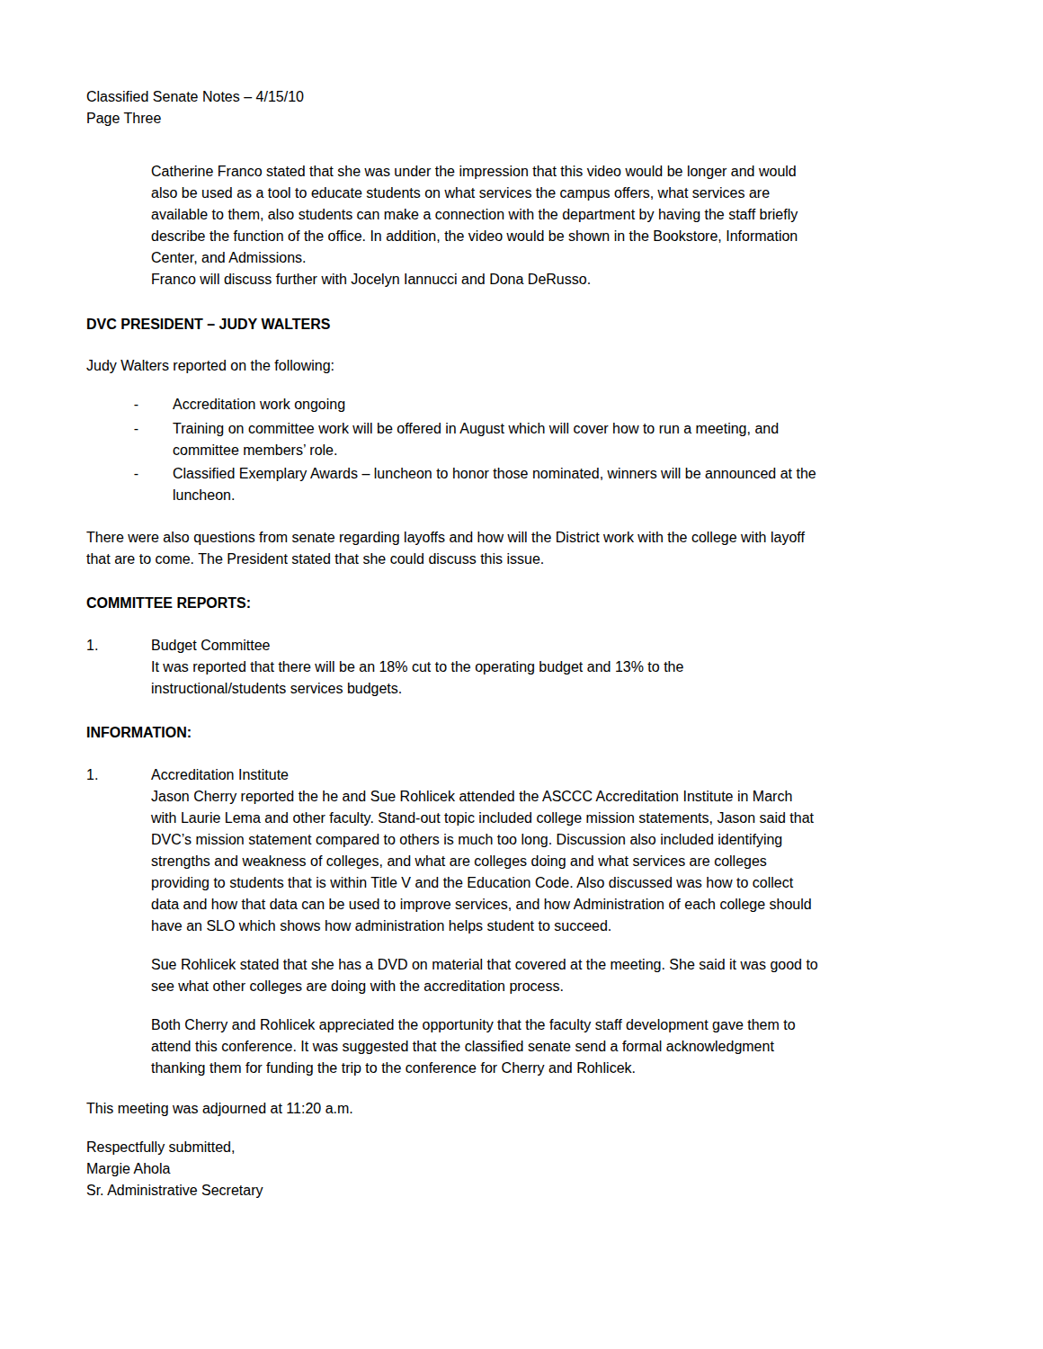Classified Senate Notes – 4/15/10
Page Three
Catherine Franco stated that she was under the impression that this video would be longer and would also be used as a tool to educate students on what services the campus offers, what services are available to them, also students can make a connection with the department by having the staff briefly describe the function of the office. In addition, the video would be shown in the Bookstore, Information Center, and Admissions.
Franco will discuss further with Jocelyn Iannucci and Dona DeRusso.
DVC President – Judy Walters
Judy Walters reported on the following:
Accreditation work ongoing
Training on committee work will be offered in August which will cover how to run a meeting, and committee members’ role.
Classified Exemplary Awards – luncheon to honor those nominated, winners will be announced at the luncheon.
There were also questions from senate regarding layoffs and how will the District work with the college with layoff that are to come. The President stated that she could discuss this issue.
Committee Reports:
1.
Budget Committee
It was reported that there will be an 18% cut to the operating budget and 13% to the instructional/students services budgets.
Information:
1.
Accreditation Institute
Jason Cherry reported the he and Sue Rohlicek attended the ASCCC Accreditation Institute in March with Laurie Lema and other faculty. Stand-out topic included college mission statements, Jason said that DVC’s mission statement compared to others is much too long. Discussion also included identifying strengths and weakness of colleges, and what are colleges doing and what services are colleges providing to students that is within Title V and the Education Code. Also discussed was how to collect data and how that data can be used to improve services, and how Administration of each college should have an SLO which shows how administration helps student to succeed.
Sue Rohlicek stated that she has a DVD on material that covered at the meeting. She said it was good to see what other colleges are doing with the accreditation process.
Both Cherry and Rohlicek appreciated the opportunity that the faculty staff development gave them to attend this conference. It was suggested that the classified senate send a formal acknowledgment thanking them for funding the trip to the conference for Cherry and Rohlicek.
This meeting was adjourned at 11:20 a.m.
Respectfully submitted,
Margie Ahola
Sr. Administrative Secretary